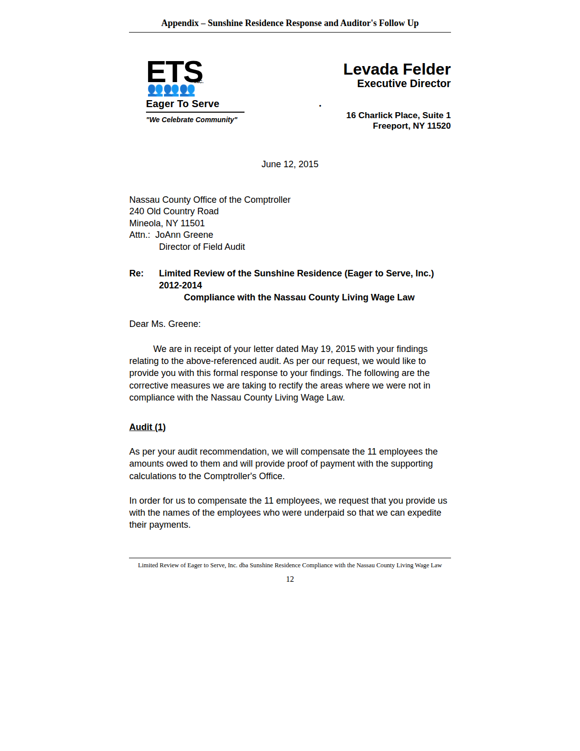Appendix – Sunshine Residence Response and Auditor's Follow Up
ETSINC.
👥👥👥
Eager To Serve
"We Celebrate Community"
•
Levada Felder
Executive Director
16 Charlick Place, Suite 1
Freeport, NY 11520
June 12, 2015
Nassau County Office of the Comptroller
240 Old Country Road
Mineola, NY 11501
Attn.: JoAnn Greene
Director of Field Audit
Re:
Limited Review of the Sunshine Residence (Eager to Serve, Inc.) 2012-2014
Compliance with the Nassau County Living Wage Law
Dear Ms. Greene:
We are in receipt of your letter dated May 19, 2015 with your findings relating to the above-referenced audit. As per our request, we would like to provide you with this formal response to your findings. The following are the corrective measures we are taking to rectify the areas where we were not in compliance with the Nassau County Living Wage Law.
Audit (1)
As per your audit recommendation, we will compensate the 11 employees the amounts owed to them and will provide proof of payment with the supporting calculations to the Comptroller's Office.
In order for us to compensate the 11 employees, we request that you provide us with the names of the employees who were underpaid so that we can expedite their payments.
Limited Review of Eager to Serve, Inc. dba Sunshine Residence Compliance with the Nassau County Living Wage Law
12